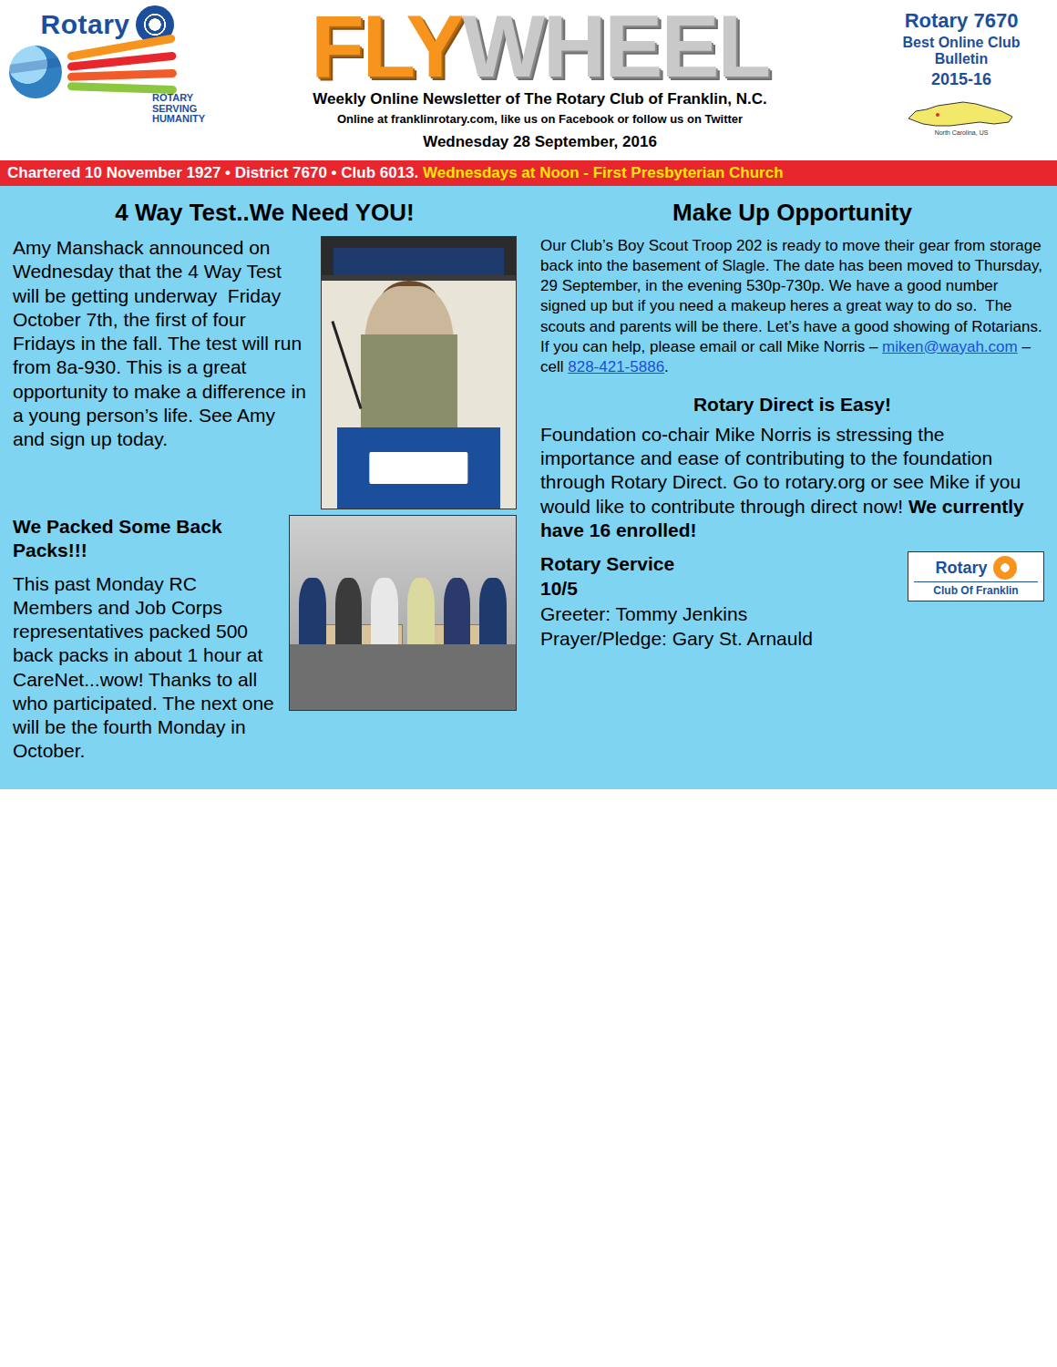Rotary
ROTARYSERVING HUMANITY
FLY WHEEL
Weekly Online Newsletter of The Rotary Club of Franklin, N.C.
Online at franklinrotary.com, like us on Facebook or follow us on Twitter
Wednesday 28 September, 2016
Rotary 7670
Best Online Club
Bulletin
2015-16
North Carolina, US
Chartered 10 November 1927 • District 7670 • Club 6013. Wednesdays at Noon - First Presbyterian Church
4 Way Test..We Need YOU!
Amy Manshack announced on Wednesday that the 4 Way Test will be getting underway Friday October 7th, the first of four Fridays in the fall. The test will run from 8a-930. This is a great opportunity to make a difference in a young person’s life. See Amy and sign up today.
We Packed Some Back Packs!!!
This past Monday RC Members and Job Corps representatives packed 500 back packs in about 1 hour at CareNet...wow! Thanks to all who participated. The next one will be the fourth Monday in October.
Make Up Opportunity
Our Club’s Boy Scout Troop 202 is ready to move their gear from storage back into the basement of Slagle. The date has been moved to Thursday, 29 September, in the evening 530p-730p. We have a good number signed up but if you need a makeup heres a great way to do so. The scouts and parents will be there. Let’s have a good showing of Rotarians. If you can help, please email or call Mike Norris – miken@wayah.com – cell 828-421-5886.
Rotary Direct is Easy!
Foundation co-chair Mike Norris is stressing the importance and ease of contributing to the foundation through Rotary Direct. Go to rotary.org or see Mike if you would like to contribute through direct now! We currently have 16 enrolled!
Rotary
Club Of Franklin
Rotary Service
10/5
Greeter: Tommy Jenkins
Prayer/Pledge: Gary St. Arnauld